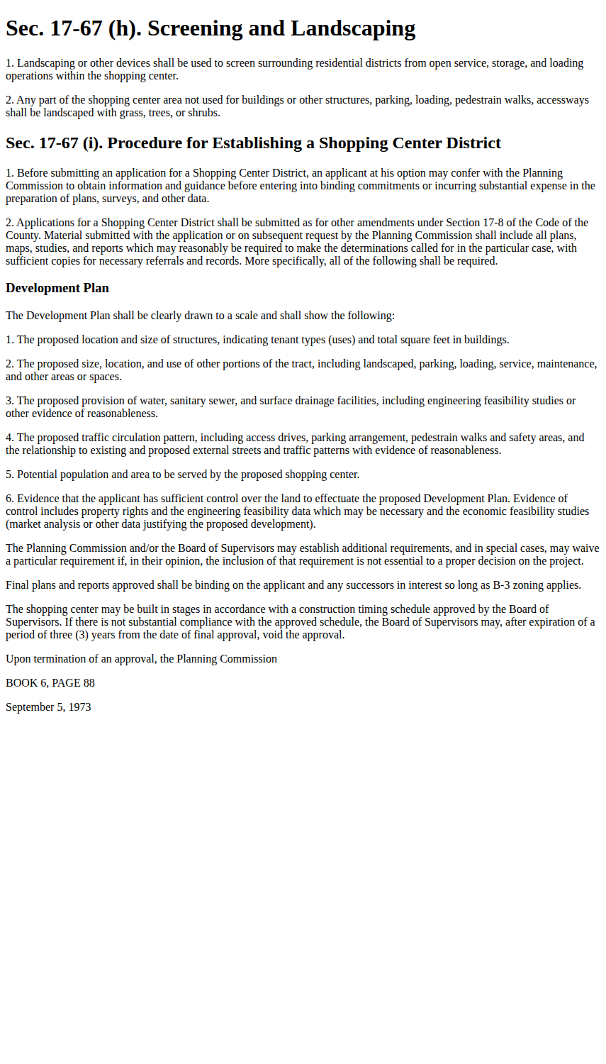Sec. 17-67 (h). Screening and Landscaping
1. Landscaping or other devices shall be used to screen surrounding residential districts from open service, storage, and loading operations within the shopping center.
2. Any part of the shopping center area not used for buildings or other structures, parking, loading, pedestrain walks, accessways shall be landscaped with grass, trees, or shrubs.
Sec. 17-67 (i). Procedure for Establishing a Shopping Center District
1. Before submitting an application for a Shopping Center District, an applicant at his option may confer with the Planning Commission to obtain information and guidance before entering into binding commitments or incurring substantial expense in the preparation of plans, surveys, and other data.
2. Applications for a Shopping Center District shall be submitted as for other amendments under Section 17-8 of the Code of the County. Material submitted with the application or on subsequent request by the Planning Commission shall include all plans, maps, studies, and reports which may reasonably be required to make the determinations called for in the particular case, with sufficient copies for necessary referrals and records. More specifically, all of the following shall be required.
Development Plan
The Development Plan shall be clearly drawn to a scale and shall show the following:
1. The proposed location and size of structures, indicating tenant types (uses) and total square feet in buildings.
2. The proposed size, location, and use of other portions of the tract, including landscaped, parking, loading, service, maintenance, and other areas or spaces.
3. The proposed provision of water, sanitary sewer, and surface drainage facilities, including engineering feasibility studies or other evidence of reasonableness.
4. The proposed traffic circulation pattern, including access drives, parking arrangement, pedestrain walks and safety areas, and the relationship to existing and proposed external streets and traffic patterns with evidence of reasonableness.
5. Potential population and area to be served by the proposed shopping center.
6. Evidence that the applicant has sufficient control over the land to effectuate the proposed Development Plan. Evidence of control includes property rights and the engineering feasibility data which may be necessary and the economic feasibility studies (market analysis or other data justifying the proposed development).
The Planning Commission and/or the Board of Supervisors may establish additional requirements, and in special cases, may waive a particular requirement if, in their opinion, the inclusion of that requirement is not essential to a proper decision on the project.
Final plans and reports approved shall be binding on the applicant and any successors in interest so long as B-3 zoning applies.
The shopping center may be built in stages in accordance with a construction timing schedule approved by the Board of Supervisors. If there is not substantial compliance with the approved schedule, the Board of Supervisors may, after expiration of a period of three (3) years from the date of final approval, void the approval.
Upon termination of an approval, the Planning Commission
BOOK 6, PAGE 88
September 5, 1973